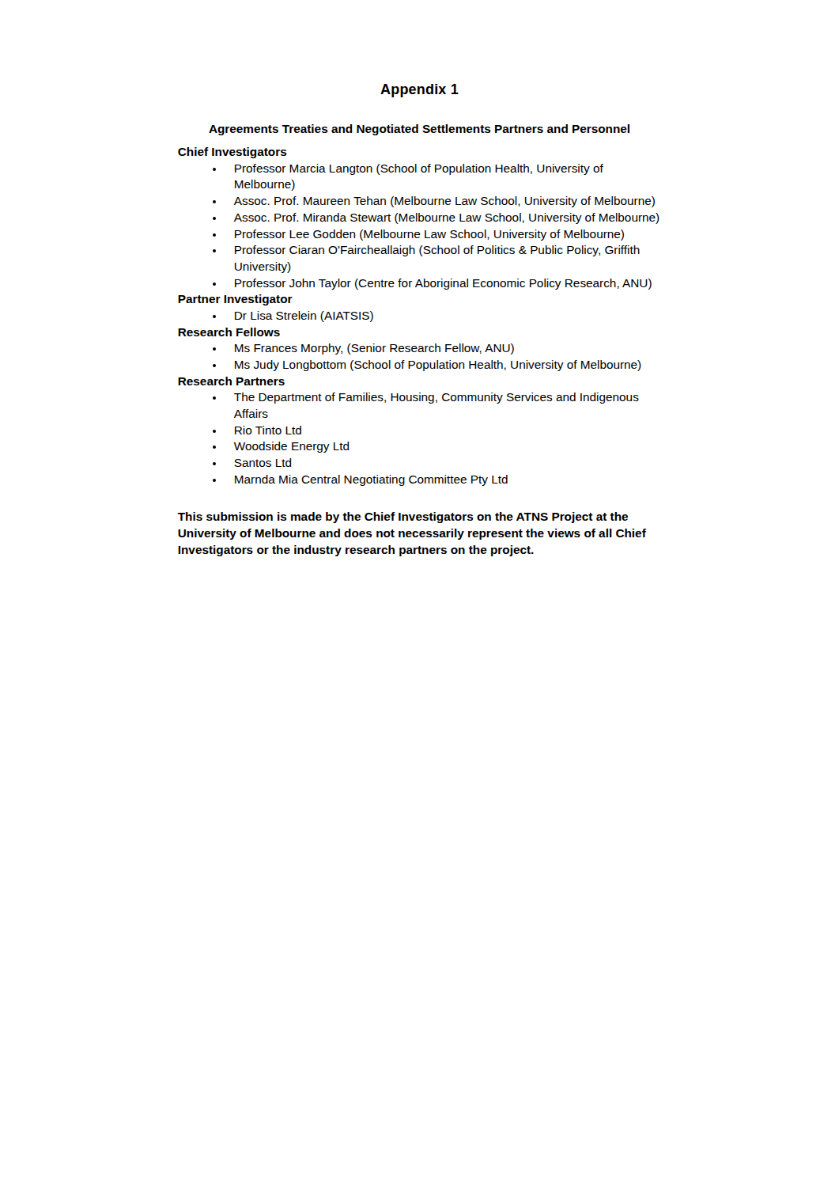Appendix 1
Agreements Treaties and Negotiated Settlements Partners and Personnel
Chief Investigators
Professor Marcia Langton (School of Population Health, University of Melbourne)
Assoc. Prof. Maureen Tehan (Melbourne Law School, University of Melbourne)
Assoc. Prof. Miranda Stewart (Melbourne Law School, University of Melbourne)
Professor Lee Godden (Melbourne Law School, University of Melbourne)
Professor Ciaran O'Faircheallaigh (School of Politics & Public Policy, Griffith University)
Professor John Taylor (Centre for Aboriginal Economic Policy Research, ANU)
Partner Investigator
Dr Lisa Strelein (AIATSIS)
Research Fellows
Ms Frances Morphy, (Senior Research Fellow, ANU)
Ms Judy Longbottom (School of Population Health, University of Melbourne)
Research Partners
The Department of Families, Housing, Community Services and Indigenous Affairs
Rio Tinto Ltd
Woodside Energy Ltd
Santos Ltd
Marnda Mia Central Negotiating Committee Pty Ltd
This submission is made by the Chief Investigators on the ATNS Project at the University of Melbourne and does not necessarily represent the views of all Chief Investigators or the industry research partners on the project.